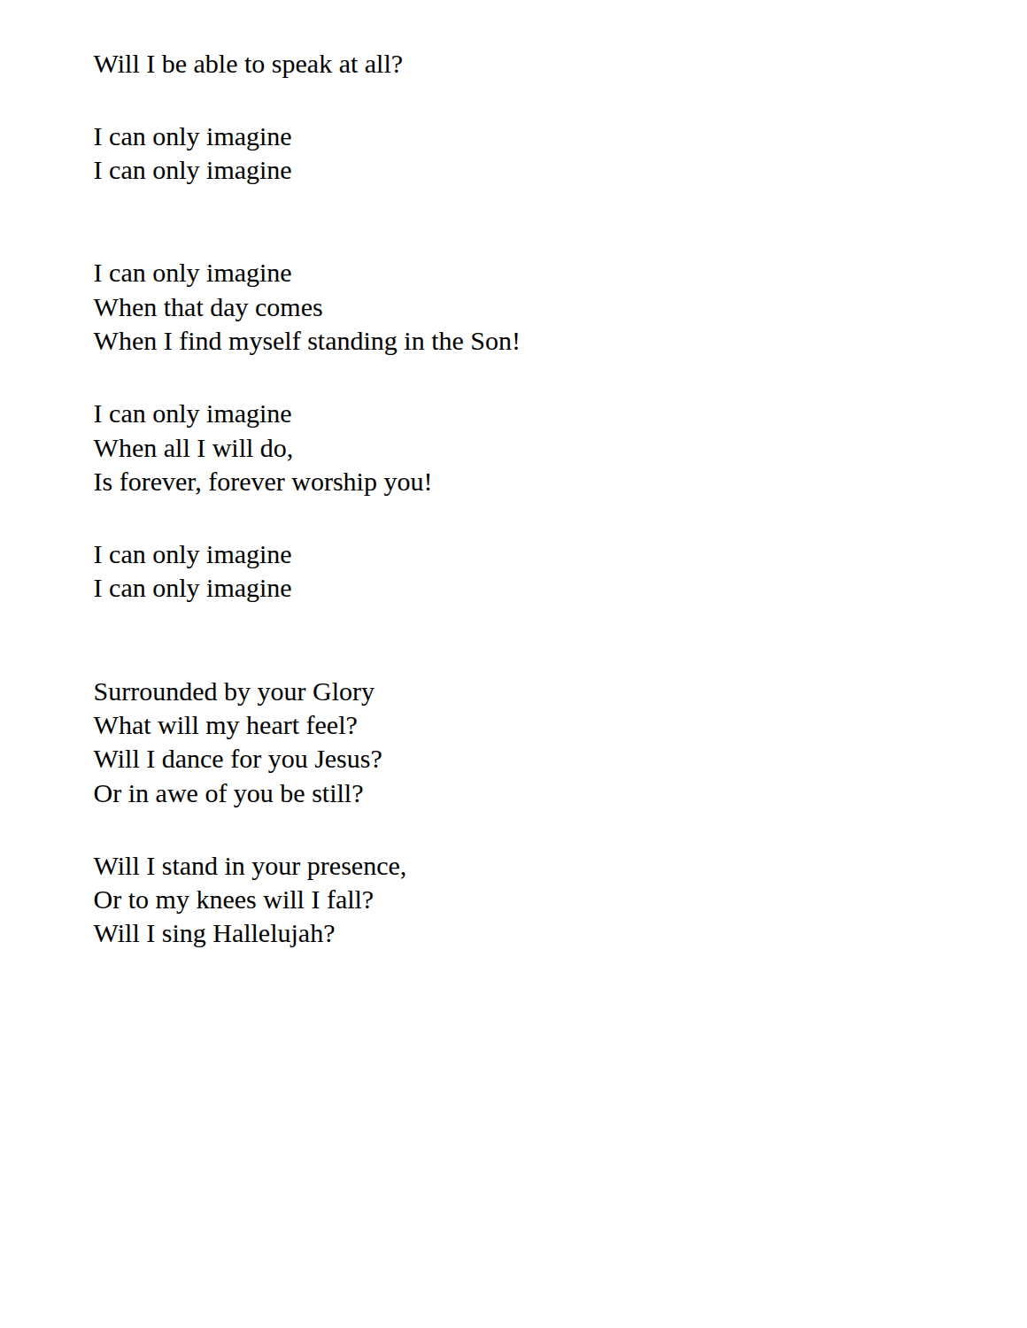Will I be able to speak at all?
I can only imagine
I can only imagine
I can only imagine
When that day comes
When I find myself standing in the Son!
I can only imagine
When all I will do,
Is forever, forever worship you!
I can only imagine
I can only imagine
Surrounded by your Glory
What will my heart feel?
Will I dance for you Jesus?
Or in awe of you be still?
Will I stand in your presence,
Or to my knees will I fall?
Will I sing Hallelujah?